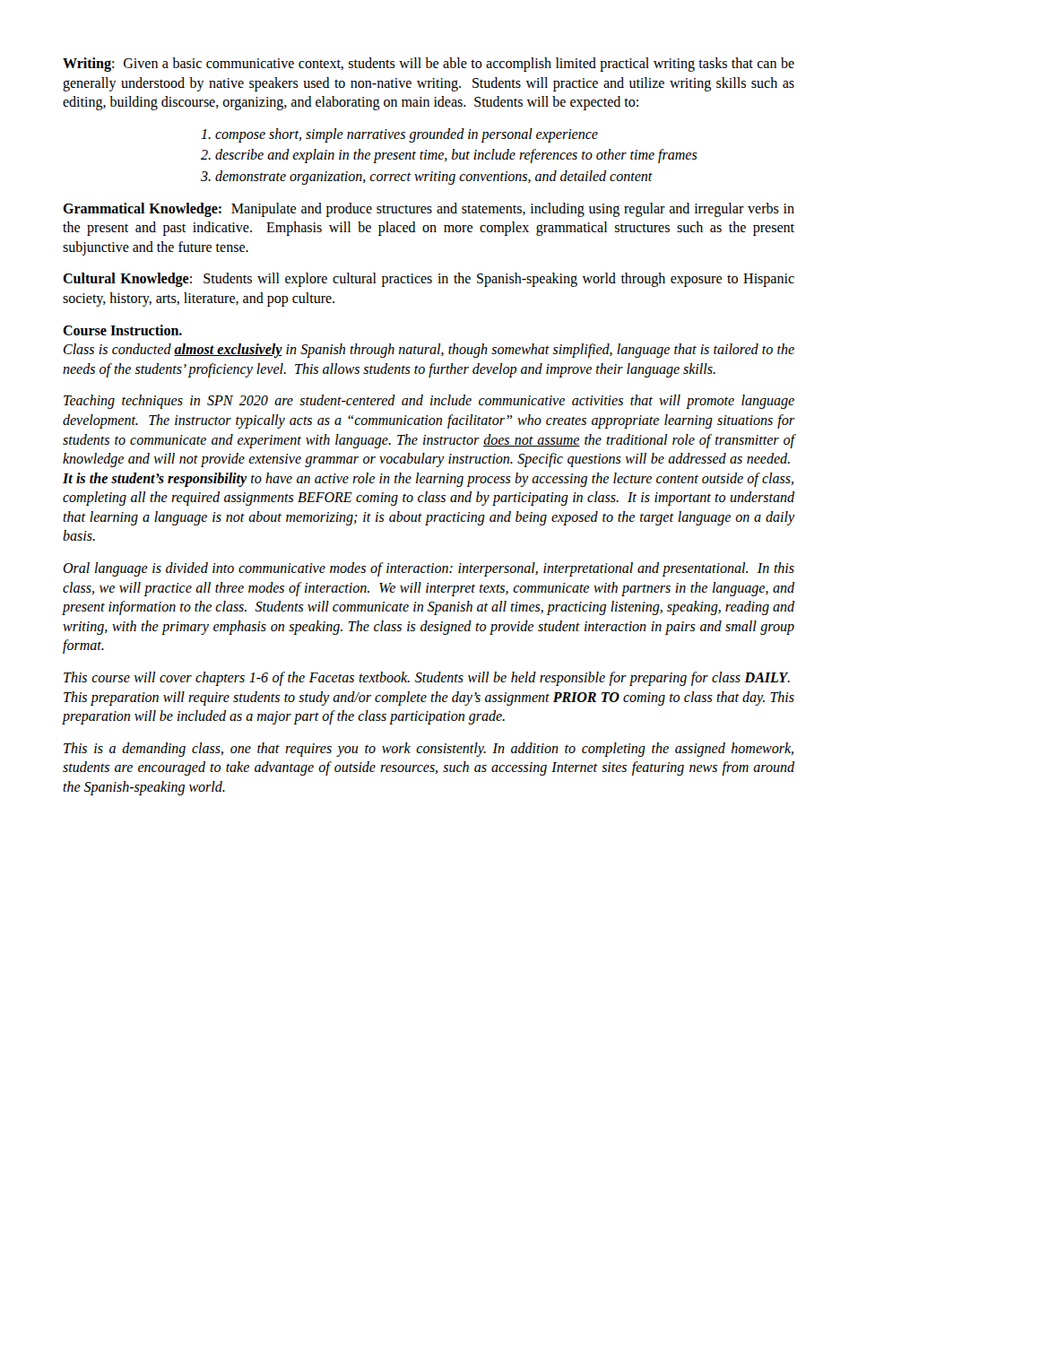Writing: Given a basic communicative context, students will be able to accomplish limited practical writing tasks that can be generally understood by native speakers used to non-native writing. Students will practice and utilize writing skills such as editing, building discourse, organizing, and elaborating on main ideas. Students will be expected to:
compose short, simple narratives grounded in personal experience
describe and explain in the present time, but include references to other time frames
demonstrate organization, correct writing conventions, and detailed content
Grammatical Knowledge: Manipulate and produce structures and statements, including using regular and irregular verbs in the present and past indicative. Emphasis will be placed on more complex grammatical structures such as the present subjunctive and the future tense.
Cultural Knowledge: Students will explore cultural practices in the Spanish-speaking world through exposure to Hispanic society, history, arts, literature, and pop culture.
Course Instruction.
Class is conducted almost exclusively in Spanish through natural, though somewhat simplified, language that is tailored to the needs of the students’ proficiency level. This allows students to further develop and improve their language skills.
Teaching techniques in SPN 2020 are student-centered and include communicative activities that will promote language development. The instructor typically acts as a “communication facilitator” who creates appropriate learning situations for students to communicate and experiment with language. The instructor does not assume the traditional role of transmitter of knowledge and will not provide extensive grammar or vocabulary instruction. Specific questions will be addressed as needed. It is the student’s responsibility to have an active role in the learning process by accessing the lecture content outside of class, completing all the required assignments BEFORE coming to class and by participating in class. It is important to understand that learning a language is not about memorizing; it is about practicing and being exposed to the target language on a daily basis.
Oral language is divided into communicative modes of interaction: interpersonal, interpretational and presentational. In this class, we will practice all three modes of interaction. We will interpret texts, communicate with partners in the language, and present information to the class. Students will communicate in Spanish at all times, practicing listening, speaking, reading and writing, with the primary emphasis on speaking. The class is designed to provide student interaction in pairs and small group format.
This course will cover chapters 1-6 of the Facetas textbook. Students will be held responsible for preparing for class DAILY. This preparation will require students to study and/or complete the day’s assignment PRIOR TO coming to class that day. This preparation will be included as a major part of the class participation grade.
This is a demanding class, one that requires you to work consistently. In addition to completing the assigned homework, students are encouraged to take advantage of outside resources, such as accessing Internet sites featuring news from around the Spanish-speaking world.